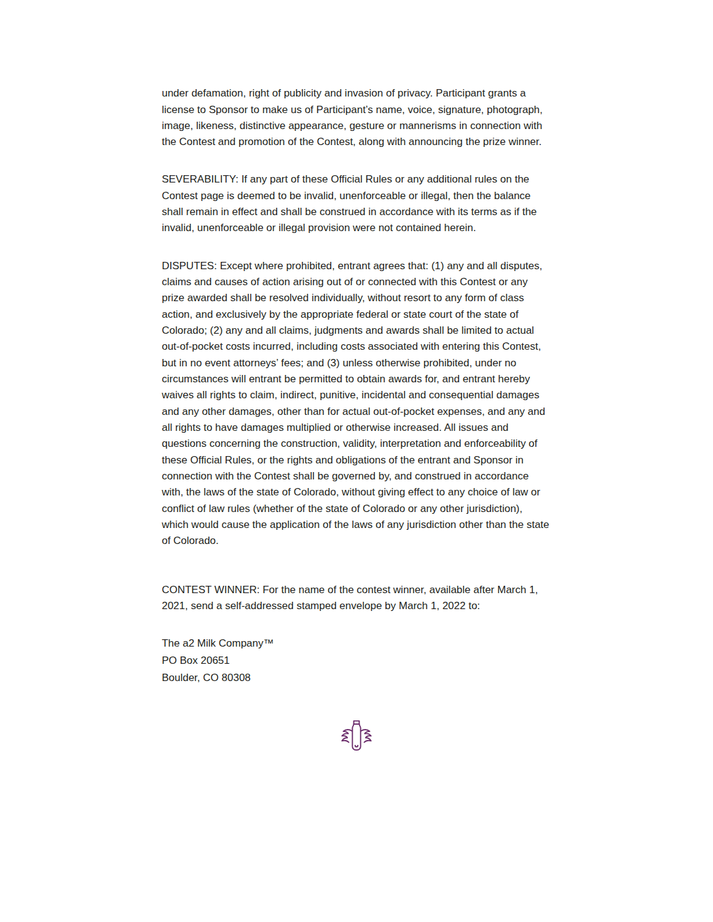under defamation, right of publicity and invasion of privacy. Participant grants a license to Sponsor to make us of Participant’s name, voice, signature, photograph, image, likeness, distinctive appearance, gesture or mannerisms in connection with the Contest and promotion of the Contest, along with announcing the prize winner.
Severability: If any part of these Official Rules or any additional rules on the Contest page is deemed to be invalid, unenforceable or illegal, then the balance shall remain in effect and shall be construed in accordance with its terms as if the invalid, unenforceable or illegal provision were not contained herein.
Disputes: Except where prohibited, entrant agrees that: (1) any and all disputes, claims and causes of action arising out of or connected with this Contest or any prize awarded shall be resolved individually, without resort to any form of class action, and exclusively by the appropriate federal or state court of the state of Colorado; (2) any and all claims, judgments and awards shall be limited to actual out-of-pocket costs incurred, including costs associated with entering this Contest, but in no event attorneys’ fees; and (3) unless otherwise prohibited, under no circumstances will entrant be permitted to obtain awards for, and entrant hereby waives all rights to claim, indirect, punitive, incidental and consequential damages and any other damages, other than for actual out-of-pocket expenses, and any and all rights to have damages multiplied or otherwise increased. All issues and questions concerning the construction, validity, interpretation and enforceability of these Official Rules, or the rights and obligations of the entrant and Sponsor in connection with the Contest shall be governed by, and construed in accordance with, the laws of the state of Colorado, without giving effect to any choice of law or conflict of law rules (whether of the state of Colorado or any other jurisdiction), which would cause the application of the laws of any jurisdiction other than the state of Colorado.
Contest winner: For the name of the contest winner, available after March 1, 2021, send a self-addressed stamped envelope by March 1, 2022 to:
The a2 Milk Company™
PO Box 20651
Boulder, CO 80308